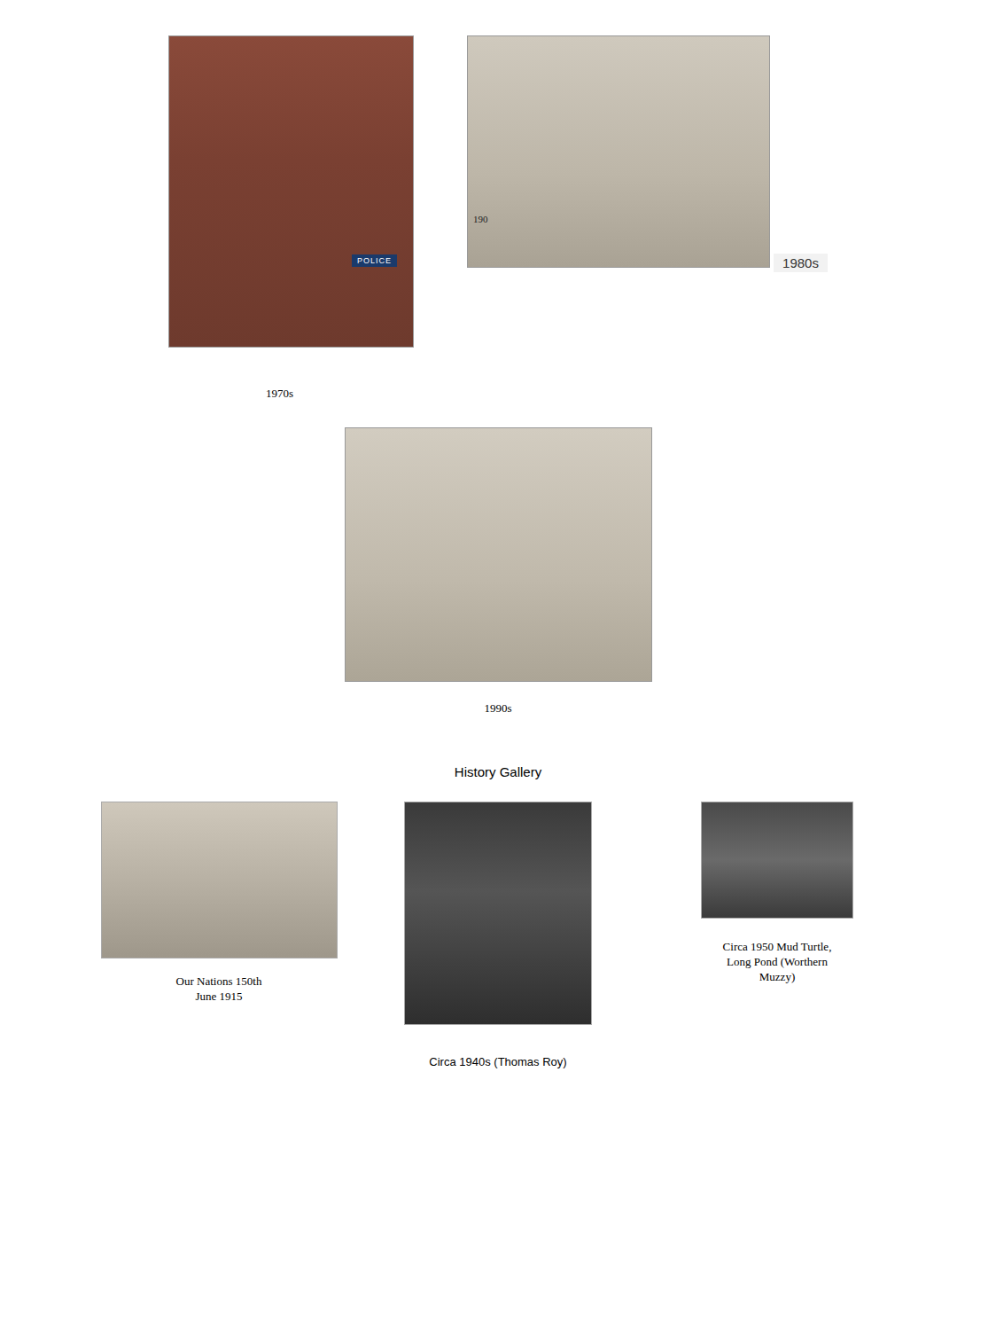1970s
190
1980s
1990s
History Gallery
Our Nations 150th
June 1915
Circa 1940s (Thomas Roy)
Circa 1950 Mud Turtle,
Long Pond (Worthern
Muzzy)